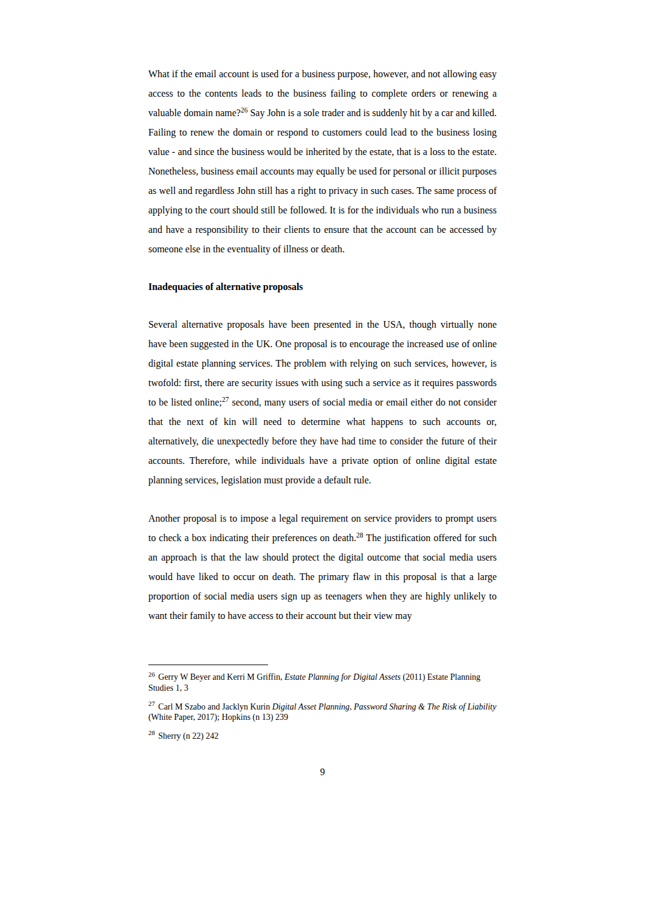What if the email account is used for a business purpose, however, and not allowing easy access to the contents leads to the business failing to complete orders or renewing a valuable domain name?26 Say John is a sole trader and is suddenly hit by a car and killed. Failing to renew the domain or respond to customers could lead to the business losing value - and since the business would be inherited by the estate, that is a loss to the estate. Nonetheless, business email accounts may equally be used for personal or illicit purposes as well and regardless John still has a right to privacy in such cases. The same process of applying to the court should still be followed. It is for the individuals who run a business and have a responsibility to their clients to ensure that the account can be accessed by someone else in the eventuality of illness or death.
Inadequacies of alternative proposals
Several alternative proposals have been presented in the USA, though virtually none have been suggested in the UK. One proposal is to encourage the increased use of online digital estate planning services. The problem with relying on such services, however, is twofold: first, there are security issues with using such a service as it requires passwords to be listed online;27 second, many users of social media or email either do not consider that the next of kin will need to determine what happens to such accounts or, alternatively, die unexpectedly before they have had time to consider the future of their accounts. Therefore, while individuals have a private option of online digital estate planning services, legislation must provide a default rule.
Another proposal is to impose a legal requirement on service providers to prompt users to check a box indicating their preferences on death.28 The justification offered for such an approach is that the law should protect the digital outcome that social media users would have liked to occur on death. The primary flaw in this proposal is that a large proportion of social media users sign up as teenagers when they are highly unlikely to want their family to have access to their account but their view may
26 Gerry W Beyer and Kerri M Griffin, Estate Planning for Digital Assets (2011) Estate Planning Studies 1, 3
27 Carl M Szabo and Jacklyn Kurin Digital Asset Planning, Password Sharing & The Risk of Liability (White Paper, 2017); Hopkins (n 13) 239
28 Sherry (n 22) 242
9